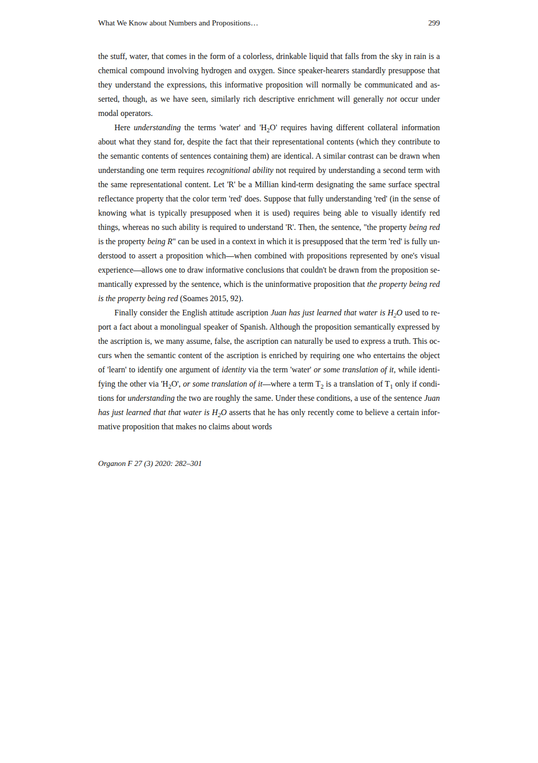What We Know about Numbers and Propositions… 299
the stuff, water, that comes in the form of a colorless, drinkable liquid that falls from the sky in rain is a chemical compound involving hydrogen and oxygen. Since speaker-hearers standardly presuppose that they understand the expressions, this informative proposition will normally be communicated and asserted, though, as we have seen, similarly rich descriptive enrichment will generally not occur under modal operators.
Here understanding the terms 'water' and 'H2O' requires having different collateral information about what they stand for, despite the fact that their representational contents (which they contribute to the semantic contents of sentences containing them) are identical. A similar contrast can be drawn when understanding one term requires recognitional ability not required by understanding a second term with the same representational content. Let 'R' be a Millian kind-term designating the same surface spectral reflectance property that the color term 'red' does. Suppose that fully understanding 'red' (in the sense of knowing what is typically presupposed when it is used) requires being able to visually identify red things, whereas no such ability is required to understand 'R'. Then, the sentence, "the property being red is the property being R" can be used in a context in which it is presupposed that the term 'red' is fully understood to assert a proposition which—when combined with propositions represented by one's visual experience—allows one to draw informative conclusions that couldn't be drawn from the proposition semantically expressed by the sentence, which is the uninformative proposition that the property being red is the property being red (Soames 2015, 92).
Finally consider the English attitude ascription Juan has just learned that water is H2O used to report a fact about a monolingual speaker of Spanish. Although the proposition semantically expressed by the ascription is, we many assume, false, the ascription can naturally be used to express a truth. This occurs when the semantic content of the ascription is enriched by requiring one who entertains the object of 'learn' to identify one argument of identity via the term 'water' or some translation of it, while identifying the other via 'H2O', or some translation of it—where a term T2 is a translation of T1 only if conditions for understanding the two are roughly the same. Under these conditions, a use of the sentence Juan has just learned that that water is H2O asserts that he has only recently come to believe a certain informative proposition that makes no claims about words
Organon F 27 (3) 2020: 282–301